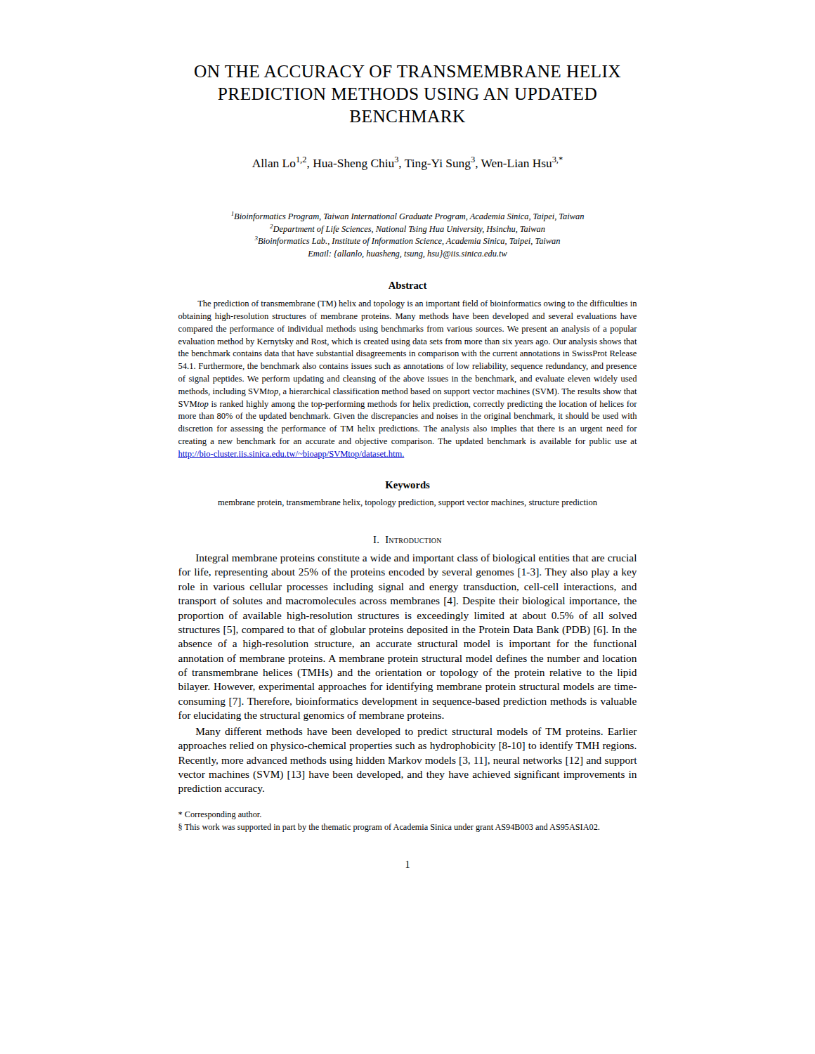On the Accuracy of Transmembrane Helix
Prediction Methods Using an Updated Benchmark
Allan Lo1,2, Hua-Sheng Chiu3, Ting-Yi Sung3, Wen-Lian Hsu3,*
1Bioinformatics Program, Taiwan International Graduate Program, Academia Sinica, Taipei, Taiwan
2Department of Life Sciences, National Tsing Hua University, Hsinchu, Taiwan
3Bioinformatics Lab., Institute of Information Science, Academia Sinica, Taipei, Taiwan
Email: {allanlo, huasheng, tsung, hsu}@iis.sinica.edu.tw
Abstract
The prediction of transmembrane (TM) helix and topology is an important field of bioinformatics owing to the difficulties in obtaining high-resolution structures of membrane proteins. Many methods have been developed and several evaluations have compared the performance of individual methods using benchmarks from various sources. We present an analysis of a popular evaluation method by Kernytsky and Rost, which is created using data sets from more than six years ago. Our analysis shows that the benchmark contains data that have substantial disagreements in comparison with the current annotations in SwissProt Release 54.1. Furthermore, the benchmark also contains issues such as annotations of low reliability, sequence redundancy, and presence of signal peptides. We perform updating and cleansing of the above issues in the benchmark, and evaluate eleven widely used methods, including SVMtop, a hierarchical classification method based on support vector machines (SVM). The results show that SVMtop is ranked highly among the top-performing methods for helix prediction, correctly predicting the location of helices for more than 80% of the updated benchmark. Given the discrepancies and noises in the original benchmark, it should be used with discretion for assessing the performance of TM helix predictions. The analysis also implies that there is an urgent need for creating a new benchmark for an accurate and objective comparison. The updated benchmark is available for public use at http://bio-cluster.iis.sinica.edu.tw/~bioapp/SVMtop/dataset.htm.
Keywords
membrane protein, transmembrane helix, topology prediction, support vector machines, structure prediction
I. Introduction
Integral membrane proteins constitute a wide and important class of biological entities that are crucial for life, representing about 25% of the proteins encoded by several genomes [1-3]. They also play a key role in various cellular processes including signal and energy transduction, cell-cell interactions, and transport of solutes and macromolecules across membranes [4]. Despite their biological importance, the proportion of available high-resolution structures is exceedingly limited at about 0.5% of all solved structures [5], compared to that of globular proteins deposited in the Protein Data Bank (PDB) [6]. In the absence of a high-resolution structure, an accurate structural model is important for the functional annotation of membrane proteins. A membrane protein structural model defines the number and location of transmembrane helices (TMHs) and the orientation or topology of the protein relative to the lipid bilayer. However, experimental approaches for identifying membrane protein structural models are time-consuming [7]. Therefore, bioinformatics development in sequence-based prediction methods is valuable for elucidating the structural genomics of membrane proteins.
Many different methods have been developed to predict structural models of TM proteins. Earlier approaches relied on physico-chemical properties such as hydrophobicity [8-10] to identify TMH regions. Recently, more advanced methods using hidden Markov models [3, 11], neural networks [12] and support vector machines (SVM) [13] have been developed, and they have achieved significant improvements in prediction accuracy.
* Corresponding author.
§ This work was supported in part by the thematic program of Academia Sinica under grant AS94B003 and AS95ASIA02.
1